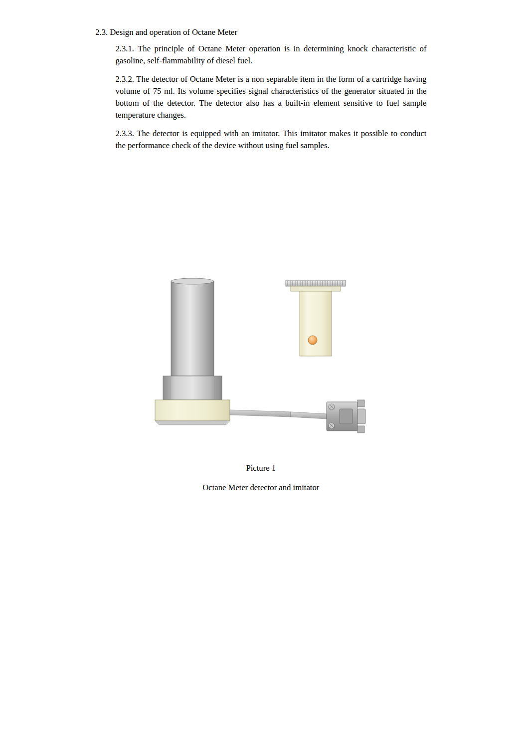2.3. Design and operation of Octane Meter
2.3.1. The principle of Octane Meter operation is in determining knock characteristic of gasoline, self-flammability of diesel fuel.
2.3.2. The detector of Octane Meter is a non separable item in the form of a cartridge having volume of 75 ml. Its volume specifies signal characteristics of the generator situated in the bottom of the detector. The detector also has a built-in element sensitive to fuel sample temperature changes.
2.3.3. The detector is equipped with an imitator. This imitator makes it possible to conduct the performance check of the device without using fuel samples.
Picture 1 Octane Meter detector and imitator